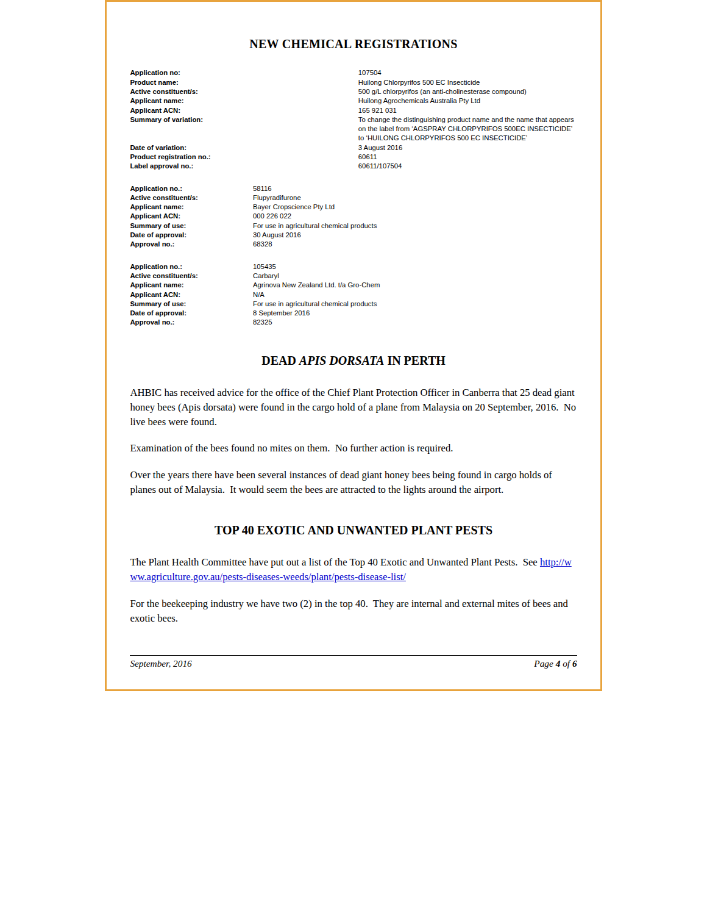NEW CHEMICAL REGISTRATIONS
| Application no: | 107504 |
| Product name: | Huilong Chlorpyrifos 500 EC Insecticide |
| Active constituent/s: | 500 g/L chlorpyrifos (an anti-cholinesterase compound) |
| Applicant name: | Huilong Agrochemicals Australia Pty Ltd |
| Applicant ACN: | 165 921 031 |
| Summary of variation: | To change the distinguishing product name and the name that appears on the label from ‘AGSPRAY CHLORPYRIFOS 500EC INSECTICIDE’ to ‘HUILONG CHLORPYRIFOS 500 EC INSECTICIDE’ |
| Date of variation: | 3 August 2016 |
| Product registration no.: | 60611 |
| Label approval no.: | 60611/107504 |
| Application no.: | | 58116 |
| Active constituent/s: | | Flupyradifurone |
| Applicant name: | | Bayer Cropscience Pty Ltd |
| Applicant ACN: | | 000 226 022 |
| Summary of use: | | For use in agricultural chemical products |
| Date of approval: | | 30 August 2016 |
| Approval no.: | | 68328 |
| Application no.: | | 105435 |
| Active constituent/s: | | Carbaryl |
| Applicant name: | | Agrinova New Zealand Ltd. t/a Gro-Chem |
| Applicant ACN: | | N/A |
| Summary of use: | | For use in agricultural chemical products |
| Date of approval: | | 8 September 2016 |
| Approval no.: | | 82325 |
DEAD APIS DORSATA IN PERTH
AHBIC has received advice for the office of the Chief Plant Protection Officer in Canberra that 25 dead giant honey bees (Apis dorsata) were found in the cargo hold of a plane from Malaysia on 20 September, 2016. No live bees were found.
Examination of the bees found no mites on them. No further action is required.
Over the years there have been several instances of dead giant honey bees being found in cargo holds of planes out of Malaysia. It would seem the bees are attracted to the lights around the airport.
TOP 40 EXOTIC AND UNWANTED PLANT PESTS
The Plant Health Committee have put out a list of the Top 40 Exotic and Unwanted Plant Pests. See http://www.agriculture.gov.au/pests-diseases-weeds/plant/pests-disease-list/
For the beekeeping industry we have two (2) in the top 40. They are internal and external mites of bees and exotic bees.
September, 2016
Page 4 of 6